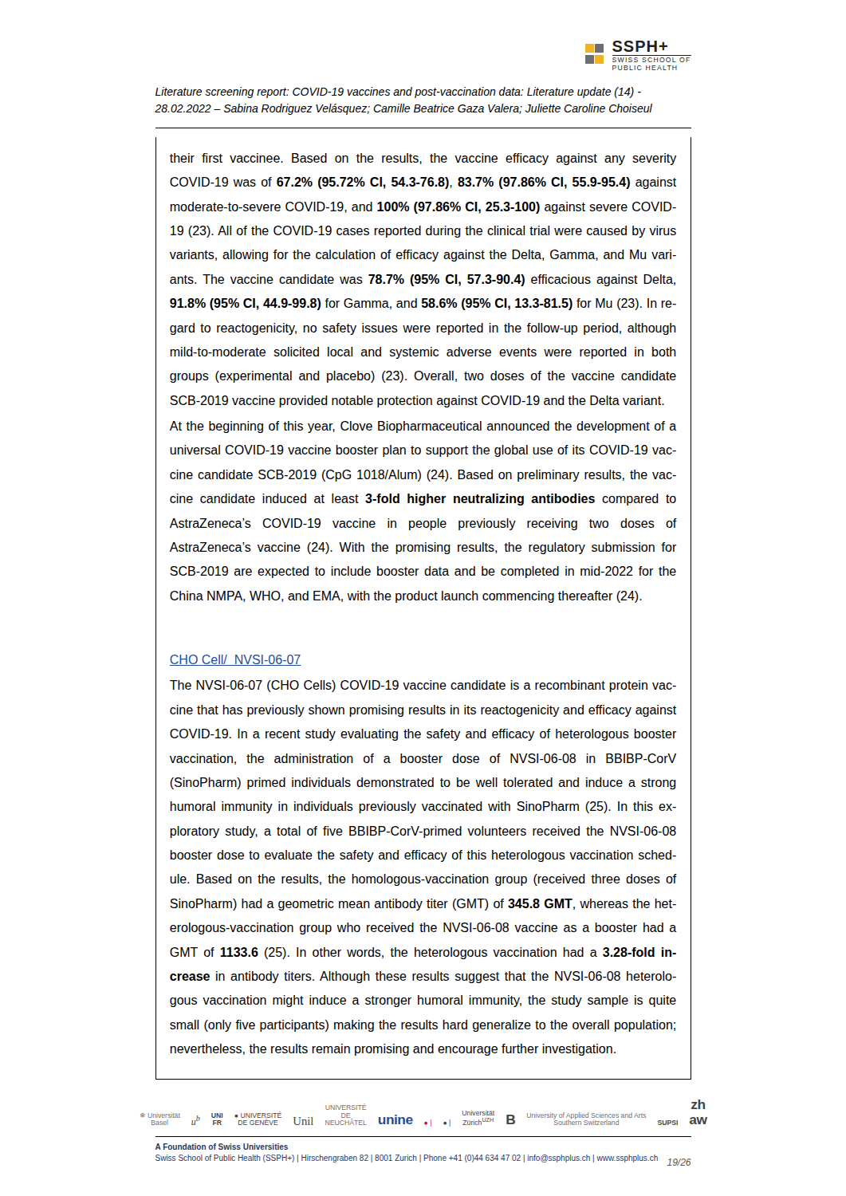SSPH+ SWISS SCHOOL OF
PUBLIC HEALTH
Literature screening report: COVID-19 vaccines and post-vaccination data: Literature update (14) - 28.02.2022 – Sabina Rodriguez Velásquez; Camille Beatrice Gaza Valera; Juliette Caroline Choiseul
their first vaccinee. Based on the results, the vaccine efficacy against any severity COVID-19 was of 67.2% (95.72% CI, 54.3-76.8), 83.7% (97.86% CI, 55.9-95.4) against moderate-to-severe COVID-19, and 100% (97.86% CI, 25.3-100) against severe COVID-19 (23). All of the COVID-19 cases reported during the clinical trial were caused by virus variants, allowing for the calculation of efficacy against the Delta, Gamma, and Mu variants. The vaccine candidate was 78.7% (95% CI, 57.3-90.4) efficacious against Delta, 91.8% (95% CI, 44.9-99.8) for Gamma, and 58.6% (95% CI, 13.3-81.5) for Mu (23). In regard to reactogenicity, no safety issues were reported in the follow-up period, although mild-to-moderate solicited local and systemic adverse events were reported in both groups (experimental and placebo) (23). Overall, two doses of the vaccine candidate SCB-2019 vaccine provided notable protection against COVID-19 and the Delta variant.
At the beginning of this year, Clove Biopharmaceutical announced the development of a universal COVID-19 vaccine booster plan to support the global use of its COVID-19 vaccine candidate SCB-2019 (CpG 1018/Alum) (24). Based on preliminary results, the vaccine candidate induced at least 3-fold higher neutralizing antibodies compared to AstraZeneca’s COVID-19 vaccine in people previously receiving two doses of AstraZeneca’s vaccine (24). With the promising results, the regulatory submission for SCB-2019 are expected to include booster data and be completed in mid-2022 for the China NMPA, WHO, and EMA, with the product launch commencing thereafter (24).
CHO Cell/ NVSI-06-07
The NVSI-06-07 (CHO Cells) COVID-19 vaccine candidate is a recombinant protein vaccine that has previously shown promising results in its reactogenicity and efficacy against COVID-19. In a recent study evaluating the safety and efficacy of heterologous booster vaccination, the administration of a booster dose of NVSI-06-08 in BBIBP-CorV (SinoPharm) primed individuals demonstrated to be well tolerated and induce a strong humoral immunity in individuals previously vaccinated with SinoPharm (25). In this exploratory study, a total of five BBIBP-CorV-primed volunteers received the NVSI-06-08 booster dose to evaluate the safety and efficacy of this heterologous vaccination schedule. Based on the results, the homologous-vaccination group (received three doses of SinoPharm) had a geometric mean antibody titer (GMT) of 345.8 GMT, whereas the heterologous-vaccination group who received the NVSI-06-08 vaccine as a booster had a GMT of 1133.6 (25). In other words, the heterologous vaccination had a 3.28-fold increase in antibody titers. Although these results suggest that the NVSI-06-08 heterologous vaccination might induce a stronger humoral immunity, the study sample is quite small (only five participants) making the results hard generalize to the overall population; nevertheless, the results remain promising and encourage further investigation.
❄ Universität
Basel ub UNI
FR ● UNIVERSITÉ
DE GENÈVE Unil UNIVERSITÉ
DE
NEUCHÂTEL unine ● | ● | Universität
ZürichUZH B University of Applied Sciences and Arts
Southern Switzerland SUPSI zh
aw
A Foundation of Swiss Universities
Swiss School of Public Health (SSPH+) | Hirschengraben 82 | 8001 Zurich | Phone +41 (0)44 634 47 02 | info@ssphplus.ch | www.ssphplus.ch
19/26